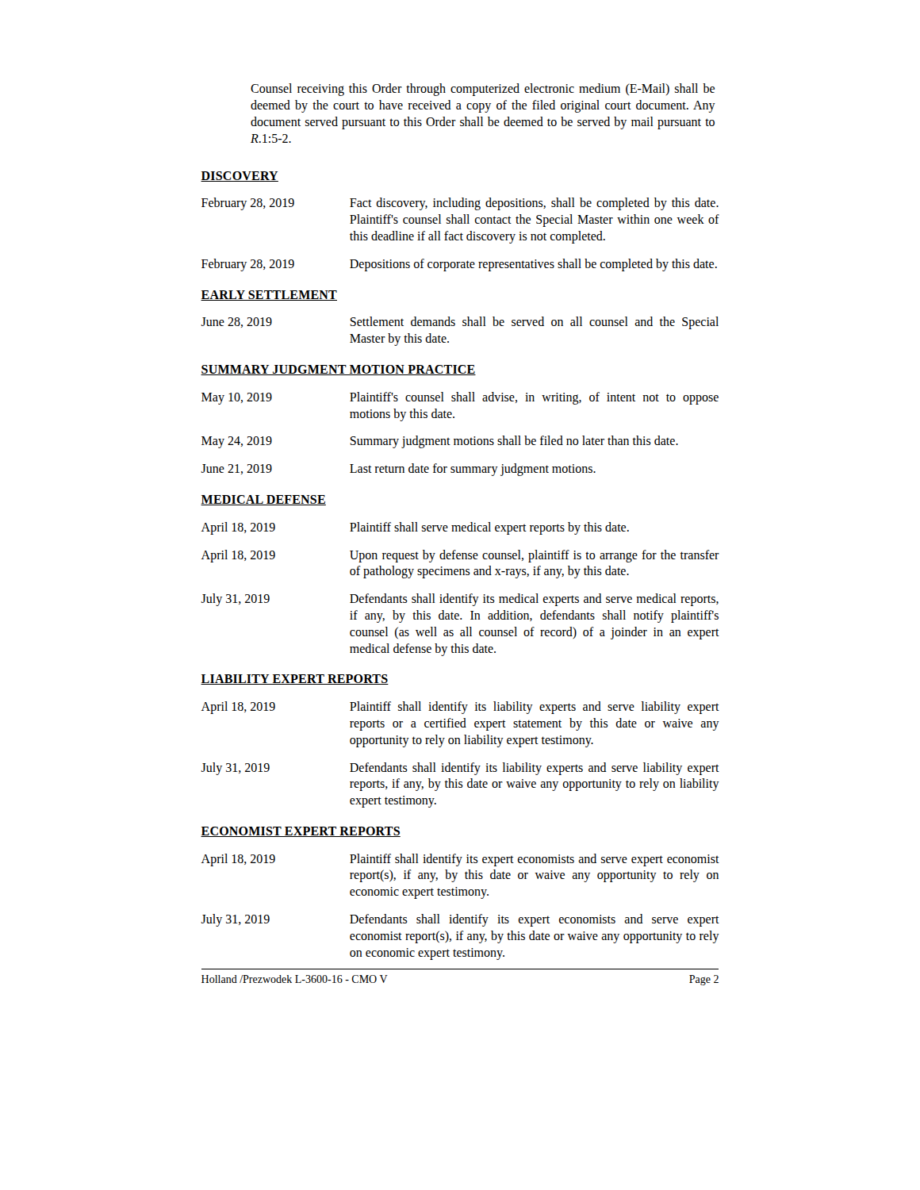Counsel receiving this Order through computerized electronic medium (E-Mail) shall be deemed by the court to have received a copy of the filed original court document. Any document served pursuant to this Order shall be deemed to be served by mail pursuant to R.1:5-2.
DISCOVERY
February 28, 2019
Fact discovery, including depositions, shall be completed by this date. Plaintiff's counsel shall contact the Special Master within one week of this deadline if all fact discovery is not completed.
February 28, 2019
Depositions of corporate representatives shall be completed by this date.
EARLY SETTLEMENT
June 28, 2019
Settlement demands shall be served on all counsel and the Special Master by this date.
SUMMARY JUDGMENT MOTION PRACTICE
May 10, 2019
Plaintiff's counsel shall advise, in writing, of intent not to oppose motions by this date.
May 24, 2019
Summary judgment motions shall be filed no later than this date.
June 21, 2019
Last return date for summary judgment motions.
MEDICAL DEFENSE
April 18, 2019
Plaintiff shall serve medical expert reports by this date.
April 18, 2019
Upon request by defense counsel, plaintiff is to arrange for the transfer of pathology specimens and x-rays, if any, by this date.
July 31, 2019
Defendants shall identify its medical experts and serve medical reports, if any, by this date. In addition, defendants shall notify plaintiff's counsel (as well as all counsel of record) of a joinder in an expert medical defense by this date.
LIABILITY EXPERT REPORTS
April 18, 2019
Plaintiff shall identify its liability experts and serve liability expert reports or a certified expert statement by this date or waive any opportunity to rely on liability expert testimony.
July 31, 2019
Defendants shall identify its liability experts and serve liability expert reports, if any, by this date or waive any opportunity to rely on liability expert testimony.
ECONOMIST EXPERT REPORTS
April 18, 2019
Plaintiff shall identify its expert economists and serve expert economist report(s), if any, by this date or waive any opportunity to rely on economic expert testimony.
July 31, 2019
Defendants shall identify its expert economists and serve expert economist report(s), if any, by this date or waive any opportunity to rely on economic expert testimony.
Holland /Prezwodek L-3600-16 - CMO V Page 2